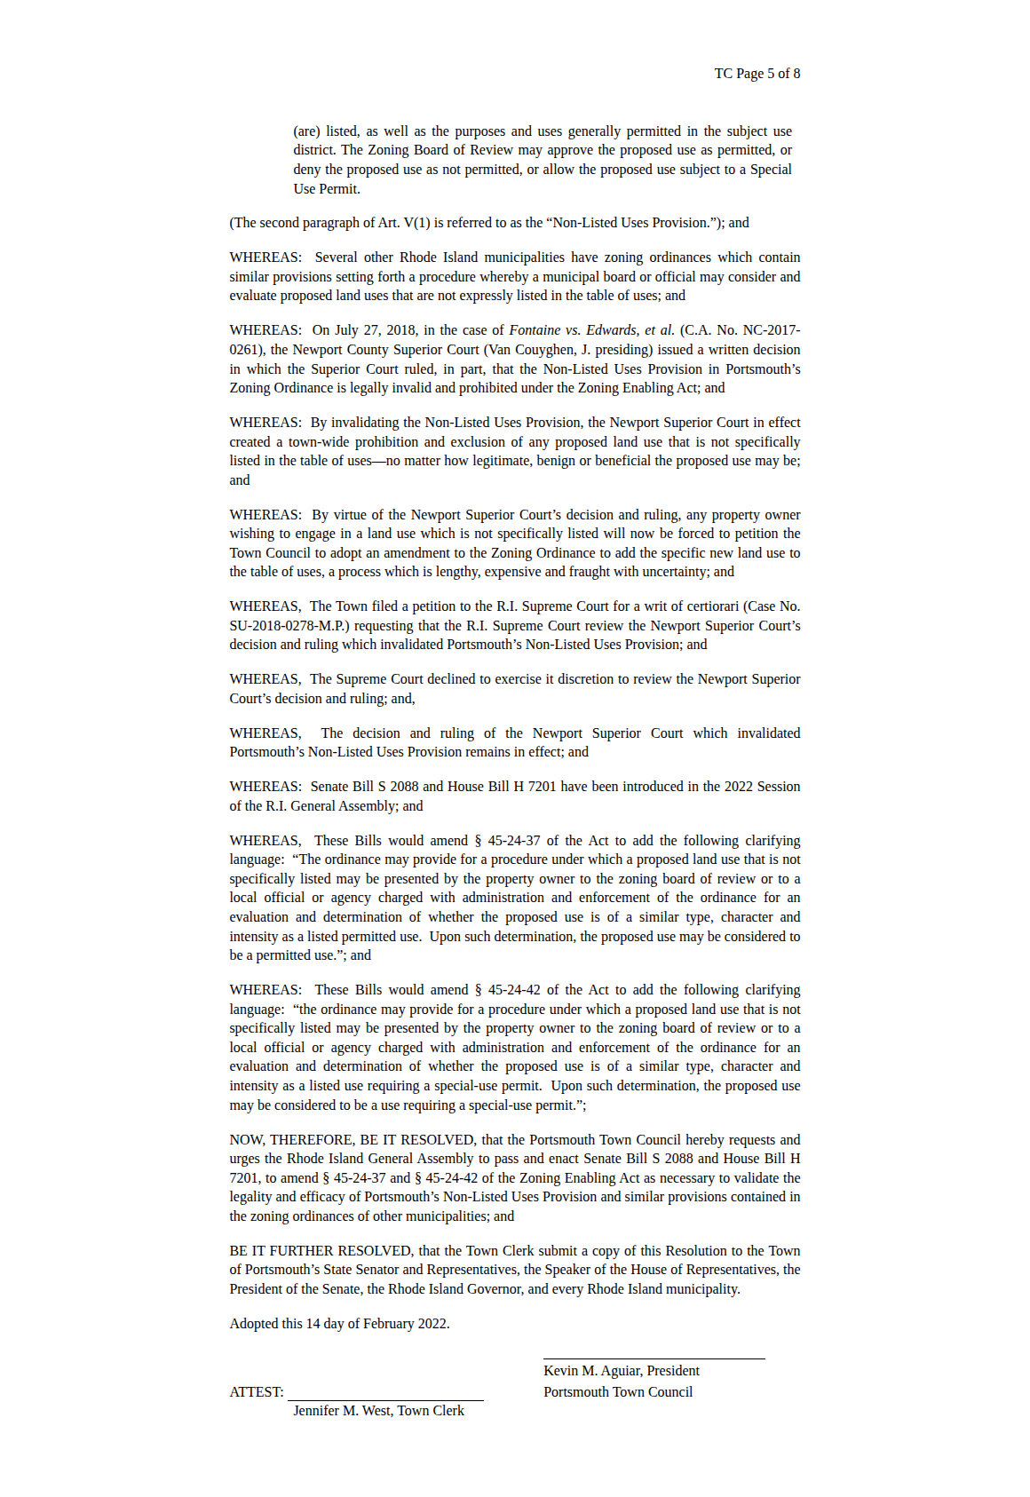TC Page 5 of 8
(are) listed, as well as the purposes and uses generally permitted in the subject use district. The Zoning Board of Review may approve the proposed use as permitted, or deny the proposed use as not permitted, or allow the proposed use subject to a Special Use Permit.
(The second paragraph of Art. V(1) is referred to as the “Non-Listed Uses Provision.”); and
WHEREAS: Several other Rhode Island municipalities have zoning ordinances which contain similar provisions setting forth a procedure whereby a municipal board or official may consider and evaluate proposed land uses that are not expressly listed in the table of uses; and
WHEREAS: On July 27, 2018, in the case of Fontaine vs. Edwards, et al. (C.A. No. NC-2017-0261), the Newport County Superior Court (Van Couyghen, J. presiding) issued a written decision in which the Superior Court ruled, in part, that the Non-Listed Uses Provision in Portsmouth’s Zoning Ordinance is legally invalid and prohibited under the Zoning Enabling Act; and
WHEREAS: By invalidating the Non-Listed Uses Provision, the Newport Superior Court in effect created a town-wide prohibition and exclusion of any proposed land use that is not specifically listed in the table of uses—no matter how legitimate, benign or beneficial the proposed use may be; and
WHEREAS: By virtue of the Newport Superior Court’s decision and ruling, any property owner wishing to engage in a land use which is not specifically listed will now be forced to petition the Town Council to adopt an amendment to the Zoning Ordinance to add the specific new land use to the table of uses, a process which is lengthy, expensive and fraught with uncertainty; and
WHEREAS, The Town filed a petition to the R.I. Supreme Court for a writ of certiorari (Case No. SU-2018-0278-M.P.) requesting that the R.I. Supreme Court review the Newport Superior Court’s decision and ruling which invalidated Portsmouth’s Non-Listed Uses Provision; and
WHEREAS, The Supreme Court declined to exercise it discretion to review the Newport Superior Court’s decision and ruling; and,
WHEREAS, The decision and ruling of the Newport Superior Court which invalidated Portsmouth’s Non-Listed Uses Provision remains in effect; and
WHEREAS: Senate Bill S 2088 and House Bill H 7201 have been introduced in the 2022 Session of the R.I. General Assembly; and
WHEREAS, These Bills would amend § 45-24-37 of the Act to add the following clarifying language: “The ordinance may provide for a procedure under which a proposed land use that is not specifically listed may be presented by the property owner to the zoning board of review or to a local official or agency charged with administration and enforcement of the ordinance for an evaluation and determination of whether the proposed use is of a similar type, character and intensity as a listed permitted use. Upon such determination, the proposed use may be considered to be a permitted use.”; and
WHEREAS: These Bills would amend § 45-24-42 of the Act to add the following clarifying language: “the ordinance may provide for a procedure under which a proposed land use that is not specifically listed may be presented by the property owner to the zoning board of review or to a local official or agency charged with administration and enforcement of the ordinance for an evaluation and determination of whether the proposed use is of a similar type, character and intensity as a listed use requiring a special-use permit. Upon such determination, the proposed use may be considered to be a use requiring a special-use permit.”;
NOW, THEREFORE, BE IT RESOLVED, that the Portsmouth Town Council hereby requests and urges the Rhode Island General Assembly to pass and enact Senate Bill S 2088 and House Bill H 7201, to amend § 45-24-37 and § 45-24-42 of the Zoning Enabling Act as necessary to validate the legality and efficacy of Portsmouth’s Non-Listed Uses Provision and similar provisions contained in the zoning ordinances of other municipalities; and
BE IT FURTHER RESOLVED, that the Town Clerk submit a copy of this Resolution to the Town of Portsmouth’s State Senator and Representatives, the Speaker of the House of Representatives, the President of the Senate, the Rhode Island Governor, and every Rhode Island municipality.
Adopted this 14 day of February 2022.
Kevin M. Aguiar, President
ATTEST:
Portsmouth Town Council
Jennifer M. West, Town Clerk